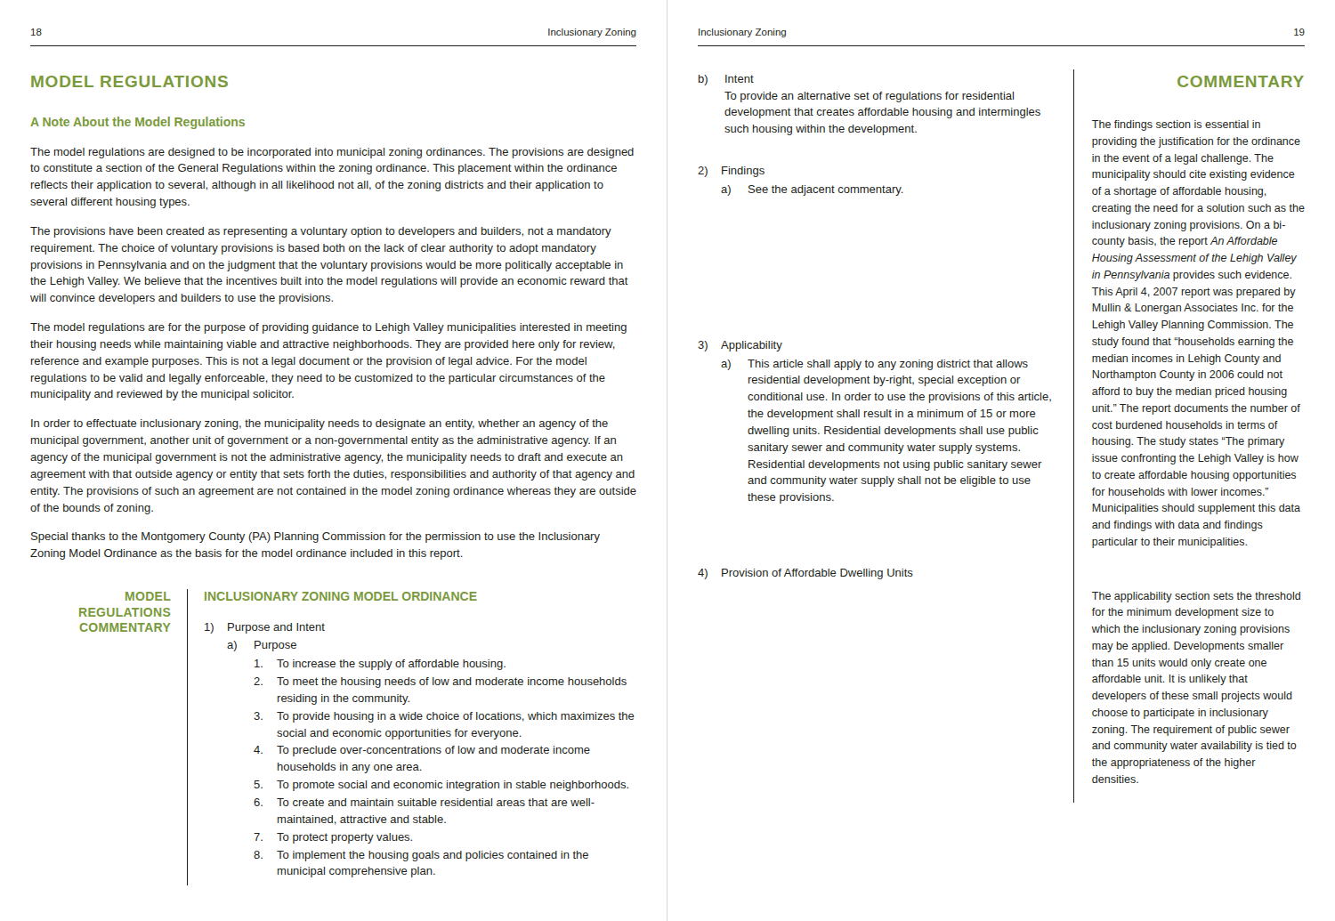18 Inclusionary Zoning
Model Regulations
A Note About the Model Regulations
The model regulations are designed to be incorporated into municipal zoning ordinances. The provisions are designed to constitute a section of the General Regulations within the zoning ordinance. This placement within the ordinance reflects their application to several, although in all likelihood not all, of the zoning districts and their application to several different housing types.
The provisions have been created as representing a voluntary option to developers and builders, not a mandatory requirement. The choice of voluntary provisions is based both on the lack of clear authority to adopt mandatory provisions in Pennsylvania and on the judgment that the voluntary provisions would be more politically acceptable in the Lehigh Valley. We believe that the incentives built into the model regulations will provide an economic reward that will convince developers and builders to use the provisions.
The model regulations are for the purpose of providing guidance to Lehigh Valley municipalities interested in meeting their housing needs while maintaining viable and attractive neighborhoods. They are provided here only for review, reference and example purposes. This is not a legal document or the provision of legal advice. For the model regulations to be valid and legally enforceable, they need to be customized to the particular circumstances of the municipality and reviewed by the municipal solicitor.
In order to effectuate inclusionary zoning, the municipality needs to designate an entity, whether an agency of the municipal government, another unit of government or a non-governmental entity as the administrative agency. If an agency of the municipal government is not the administrative agency, the municipality needs to draft and execute an agreement with that outside agency or entity that sets forth the duties, responsibilities and authority of that agency and entity. The provisions of such an agreement are not contained in the model zoning ordinance whereas they are outside of the bounds of zoning.
Special thanks to the Montgomery County (PA) Planning Commission for the permission to use the Inclusionary Zoning Model Ordinance as the basis for the model ordinance included in this report.
MODEL
REGULATIONS
COMMENTARY
INCLUSIONARY ZONING MODEL ORDINANCE
Purpose and Intent
Purpose
To increase the supply of affordable housing.
To meet the housing needs of low and moderate income households residing in the community.
To provide housing in a wide choice of locations, which maximizes the social and economic opportunities for everyone.
To preclude over-concentrations of low and moderate income households in any one area.
To promote social and economic integration in stable neighborhoods.
To create and maintain suitable residential areas that are well-maintained, attractive and stable.
To protect property values.
To implement the housing goals and policies contained in the municipal comprehensive plan.
Inclusionary Zoning 19
Intent
To provide an alternative set of regulations for residential development that creates affordable housing and intermingles such housing within the development.
Findings
See the adjacent commentary.
Applicability
This article shall apply to any zoning district that allows residential development by-right, special exception or conditional use. In order to use the provisions of this article, the development shall result in a minimum of 15 or more dwelling units. Residential developments shall use public sanitary sewer and community water supply systems. Residential developments not using public sanitary sewer and community water supply shall not be eligible to use these provisions.
Provision of Affordable Dwelling Units
Commentary
The findings section is essential in providing the justification for the ordinance in the event of a legal challenge. The municipality should cite existing evidence of a shortage of affordable housing, creating the need for a solution such as the inclusionary zoning provisions. On a bi-county basis, the report An Affordable Housing Assessment of the Lehigh Valley in Pennsylvania provides such evidence. This April 4, 2007 report was prepared by Mullin & Lonergan Associates Inc. for the Lehigh Valley Planning Commission. The study found that “households earning the median incomes in Lehigh County and Northampton County in 2006 could not afford to buy the median priced housing unit.” The report documents the number of cost burdened households in terms of housing. The study states “The primary issue confronting the Lehigh Valley is how to create affordable housing opportunities for households with lower incomes.” Municipalities should supplement this data and findings with data and findings particular to their municipalities.
The applicability section sets the threshold for the minimum development size to which the inclusionary zoning provisions may be applied. Developments smaller than 15 units would only create one affordable unit. It is unlikely that developers of these small projects would choose to participate in inclusionary zoning. The requirement of public sewer and community water availability is tied to the appropriateness of the higher densities.